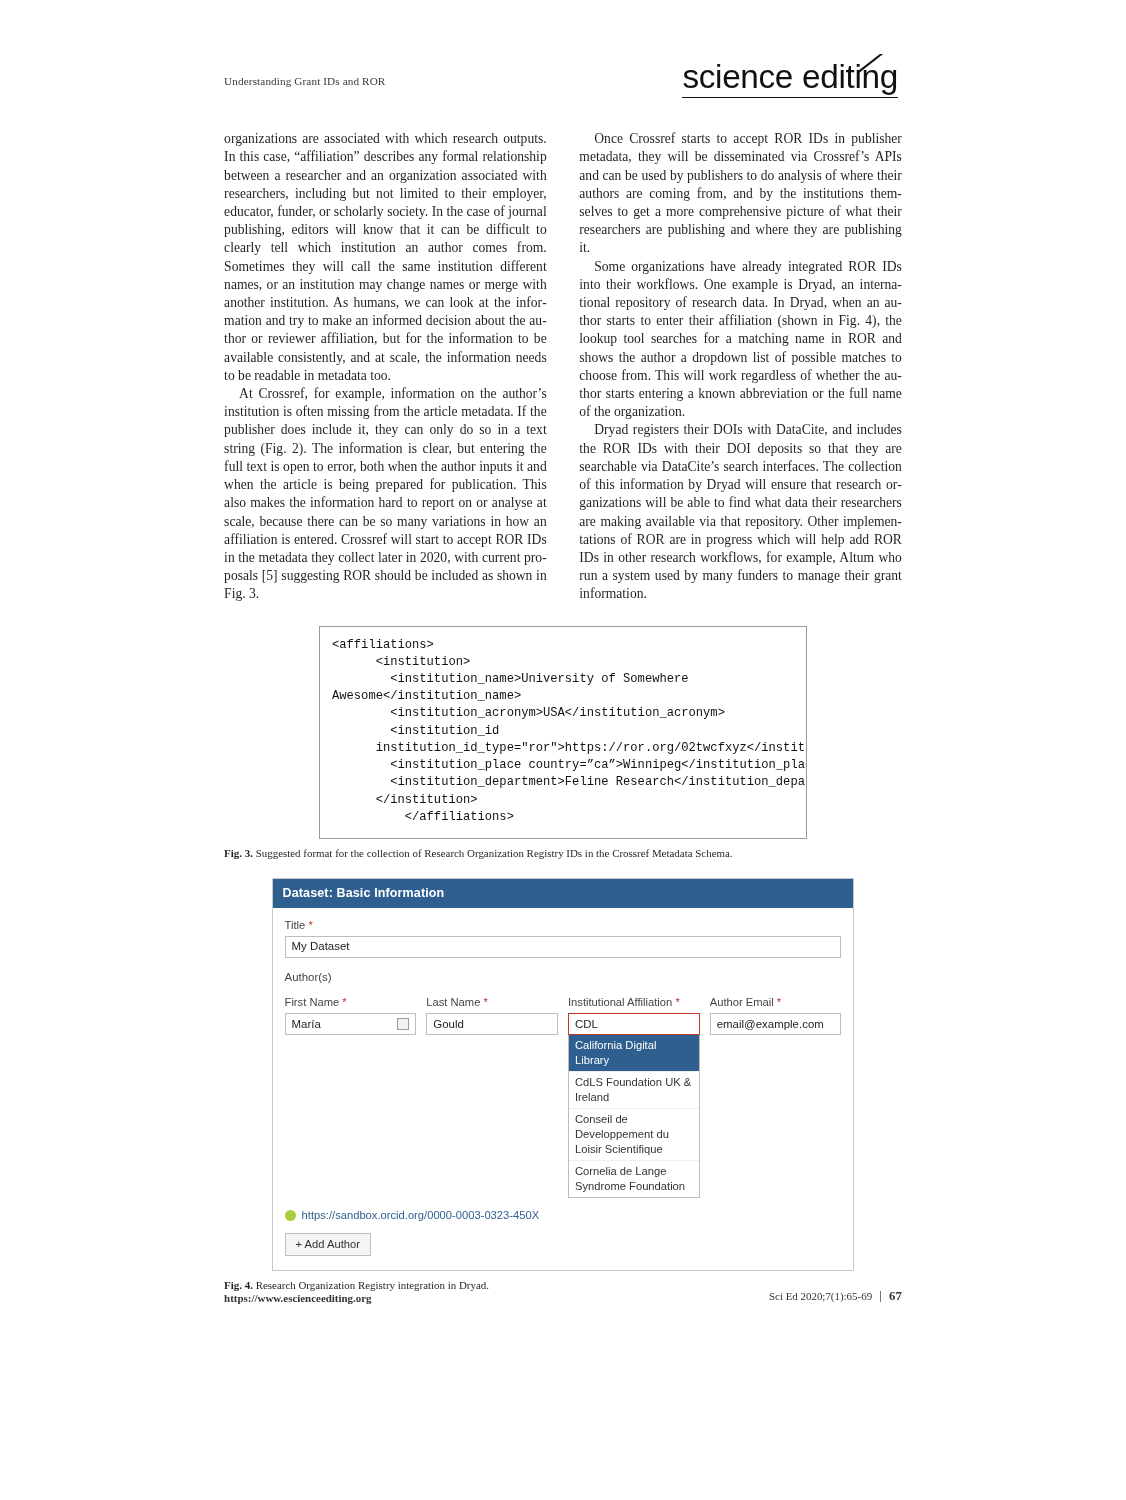Understanding Grant IDs and ROR
science editing
organizations are associated with which research outputs. In this case, “affiliation” describes any formal relationship between a researcher and an organization associated with researchers, including but not limited to their employer, educator, funder, or scholarly society. In the case of journal publishing, editors will know that it can be difficult to clearly tell which institution an author comes from. Sometimes they will call the same institution different names, or an institution may change names or merge with another institution. As humans, we can look at the information and try to make an informed decision about the author or reviewer affiliation, but for the information to be available consistently, and at scale, the information needs to be readable in metadata too.
At Crossref, for example, information on the author’s institution is often missing from the article metadata. If the publisher does include it, they can only do so in a text string (Fig. 2). The information is clear, but entering the full text is open to error, both when the author inputs it and when the article is being prepared for publication. This also makes the information hard to report on or analyse at scale, because there can be so many variations in how an affiliation is entered. Crossref will start to accept ROR IDs in the metadata they collect later in 2020, with current proposals [5] suggesting ROR should be included as shown in Fig. 3.
Once Crossref starts to accept ROR IDs in publisher metadata, they will be disseminated via Crossref’s APIs and can be used by publishers to do analysis of where their authors are coming from, and by the institutions themselves to get a more comprehensive picture of what their researchers are publishing and where they are publishing it.
Some organizations have already integrated ROR IDs into their workflows. One example is Dryad, an international repository of research data. In Dryad, when an author starts to enter their affiliation (shown in Fig. 4), the lookup tool searches for a matching name in ROR and shows the author a dropdown list of possible matches to choose from. This will work regardless of whether the author starts entering a known abbreviation or the full name of the organization.
Dryad registers their DOIs with DataCite, and includes the ROR IDs with their DOI deposits so that they are searchable via DataCite’s search interfaces. The collection of this information by Dryad will ensure that research organizations will be able to find what data their researchers are making available via that repository. Other implementations of ROR are in progress which will help add ROR IDs in other research workflows, for example, Altum who run a system used by many funders to manage their grant information.
<affiliations> <institution> <institution_name>University of Somewhere Awesome</institution_name> <institution_acronym>USA</institution_acronym> <institution_id institution_id_type="ror">https://ror.org/02twcfxyz</institution_id> <institution_place country=”ca”>Winnipeg</institution_place> <institution_department>Feline Research</institution_department> </institution> </affiliations>
Fig. 3. Suggested format for the collection of Research Organization Registry IDs in the Crossref Metadata Schema.
Dataset: Basic Information
Title *
My Dataset
Author(s)
First Name *
María
Last Name *
Gould
Institutional Affiliation *
CDL
California Digital Library
CdLS Foundation UK & Ireland
Conseil de Developpement du Loisir Scientifique
Cornelia de Lange Syndrome Foundation
Author Email *
email@example.com
https://sandbox.orcid.org/0000-0003-0323-450X
+ Add Author
Fig. 4. Research Organization Registry integration in Dryad.
https://www.escienceediting.org
Sci Ed 2020;7(1):65-69 67